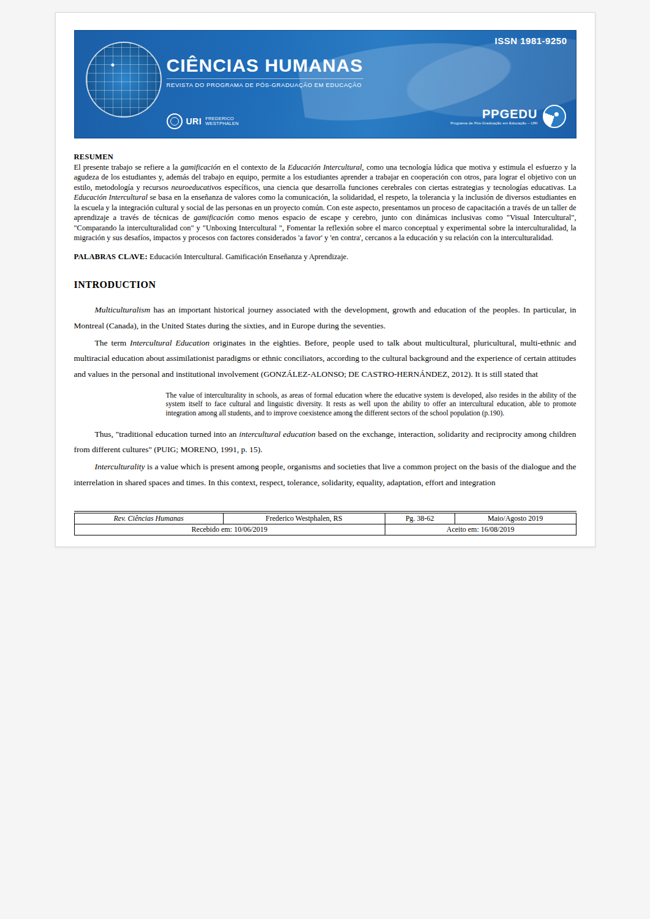ISSN 1981-9250
CIÊNCIAS HUMANAS
REVISTA DO PROGRAMA DE PÓS-GRADUAÇÃO EM EDUCAÇÃO
URI FREDERICO
WESTPHALEN
PPGEDU
Programa de Pós-Graduação em Educação – URI
RESUMEN
El presente trabajo se refiere a la gamificación en el contexto de la Educación Intercultural, como una tecnología lúdica que motiva y estimula el esfuerzo y la agudeza de los estudiantes y, además del trabajo en equipo, permite a los estudiantes aprender a trabajar en cooperación con otros, para lograr el objetivo con un estilo, metodología y recursos neuroeducativos específicos, una ciencia que desarrolla funciones cerebrales con ciertas estrategias y tecnologías educativas. La Educación Intercultural se basa en la enseñanza de valores como la comunicación, la solidaridad, el respeto, la tolerancia y la inclusión de diversos estudiantes en la escuela y la integración cultural y social de las personas en un proyecto común. Con este aspecto, presentamos un proceso de capacitación a través de un taller de aprendizaje a través de técnicas de gamificación como menos espacio de escape y cerebro, junto con dinámicas inclusivas como "Visual Intercultural", "Comparando la interculturalidad con" y "Unboxing Intercultural ", Fomentar la reflexión sobre el marco conceptual y experimental sobre la interculturalidad, la migración y sus desafíos, impactos y procesos con factores considerados 'a favor' y 'en contra', cercanos a la educación y su relación con la interculturalidad.
PALABRAS CLAVE: Educación Intercultural. Gamificación Enseñanza y Aprendizaje.
INTRODUCTION
Multiculturalism has an important historical journey associated with the development, growth and education of the peoples. In particular, in Montreal (Canada), in the United States during the sixties, and in Europe during the seventies.
The term Intercultural Education originates in the eighties. Before, people used to talk about multicultural, pluricultural, multi-ethnic and multiracial education about assimilationist paradigms or ethnic conciliators, according to the cultural background and the experience of certain attitudes and values in the personal and institutional involvement (GONZÁLEZ-ALONSO; DE CASTRO-HERNÁNDEZ, 2012). It is still stated that
The value of interculturality in schools, as areas of formal education where the educative system is developed, also resides in the ability of the system itself to face cultural and linguistic diversity. It rests as well upon the ability to offer an intercultural education, able to promote integration among all students, and to improve coexistence among the different sectors of the school population (p.190).
Thus, "traditional education turned into an intercultural education based on the exchange, interaction, solidarity and reciprocity among children from different cultures" (PUIG; MORENO, 1991, p. 15).
Interculturality is a value which is present among people, organisms and societies that live a common project on the basis of the dialogue and the interrelation in shared spaces and times. In this context, respect, tolerance, solidarity, equality, adaptation, effort and integration
| Rev. Ciências Humanas | Frederico Westphalen, RS | Pg. 38-62 | Maio/Agosto 2019 |
| Recebido em: 10/06/2019 | Aceito em: 16/08/2019 |